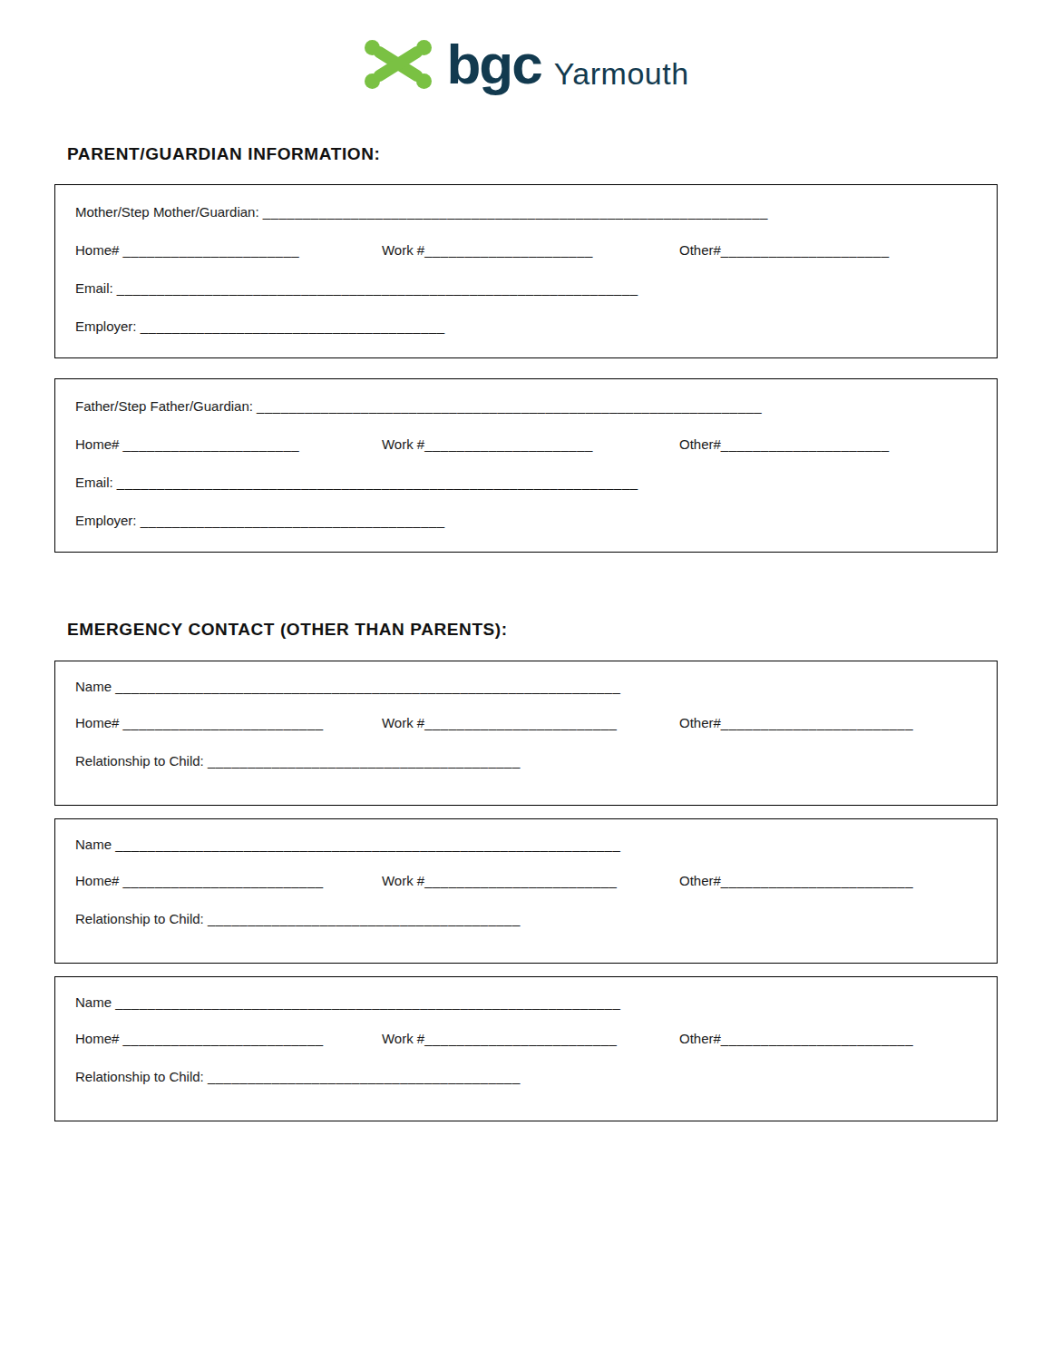bgc
Yarmouth
Parent/Guardian Information:
Mother/Step Mother/Guardian: _______________________________________________________________
Home# ______________________
Work #_____________________
Other#_____________________
Email: _________________________________________________________________
Employer: ______________________________________
Father/Step Father/Guardian: _______________________________________________________________
Home# ______________________
Work #_____________________
Other#_____________________
Email: _________________________________________________________________
Employer: ______________________________________
Emergency Contact (Other Than Parents):
Name _______________________________________________________________
Home# _________________________
Work #________________________
Other#________________________
Relationship to Child: _______________________________________
Name _______________________________________________________________
Home# _________________________
Work #________________________
Other#________________________
Relationship to Child: _______________________________________
Name _______________________________________________________________
Home# _________________________
Work #________________________
Other#________________________
Relationship to Child: _______________________________________